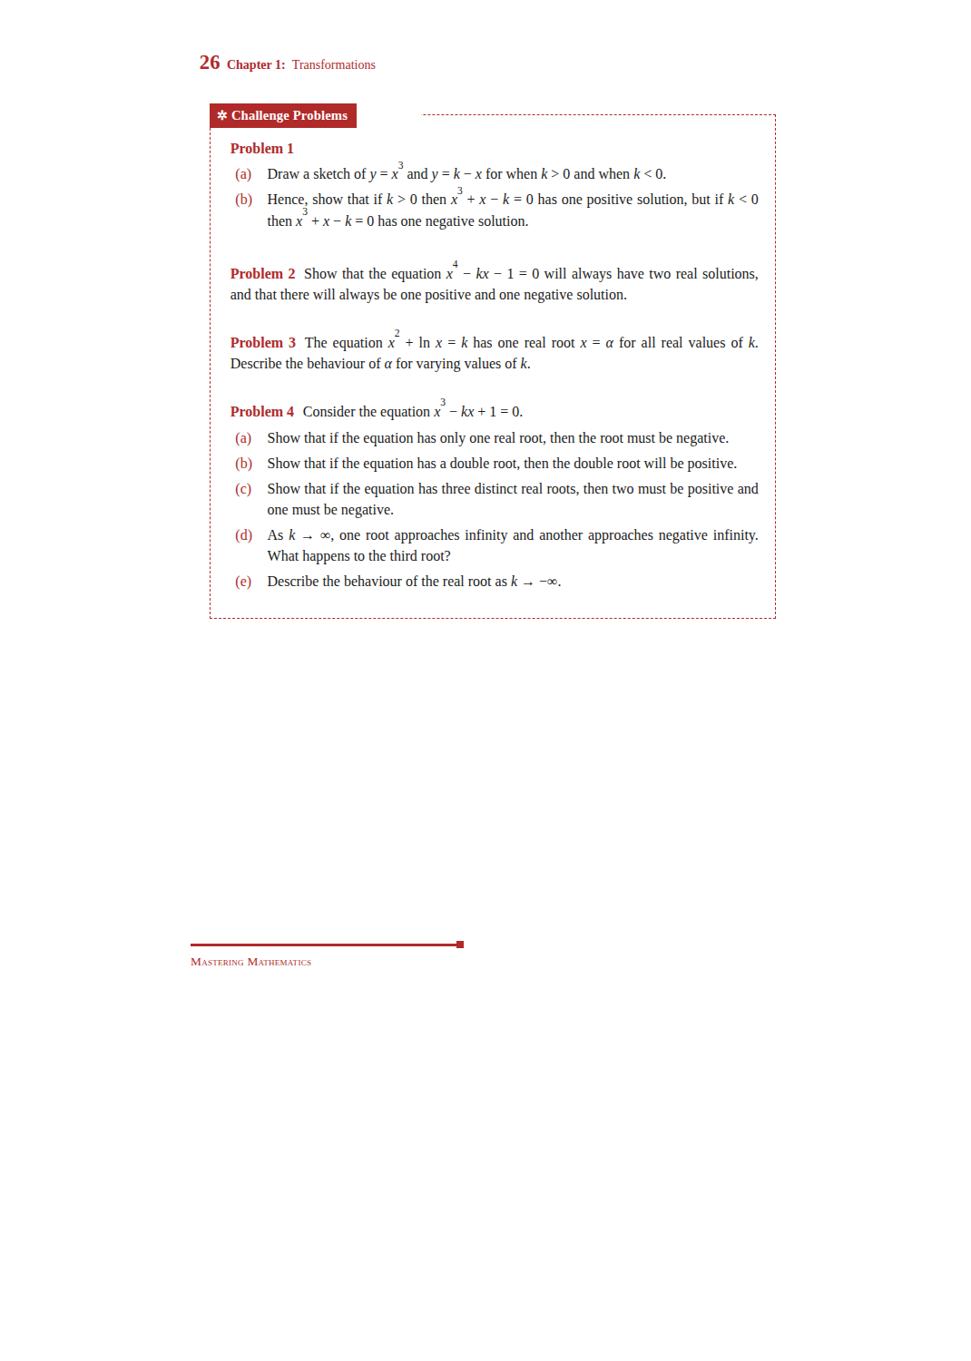26 Chapter 1: Transformations
✲Challenge Problems
Problem 1
(a) Draw a sketch of y = x3 and y = k − x for when k > 0 and when k < 0.
(b) Hence, show that if k > 0 then x3 + x − k = 0 has one positive solution, but if k < 0 then x3 + x − k = 0 has one negative solution.
Problem 2 Show that the equation x4 − kx − 1 = 0 will always have two real solutions, and that there will always be one positive and one negative solution.
Problem 3 The equation x2 + ln x = k has one real root x = α for all real values of k. Describe the behaviour of α for varying values of k.
Problem 4 Consider the equation x3 − kx + 1 = 0.
(a) Show that if the equation has only one real root, then the root must be negative.
(b) Show that if the equation has a double root, then the double root will be positive.
(c) Show that if the equation has three distinct real roots, then two must be positive and one must be negative.
(d) As k → ∞, one root approaches infinity and another approaches negative infinity. What happens to the third root?
(e) Describe the behaviour of the real root as k → −∞.
Mastering Mathematics